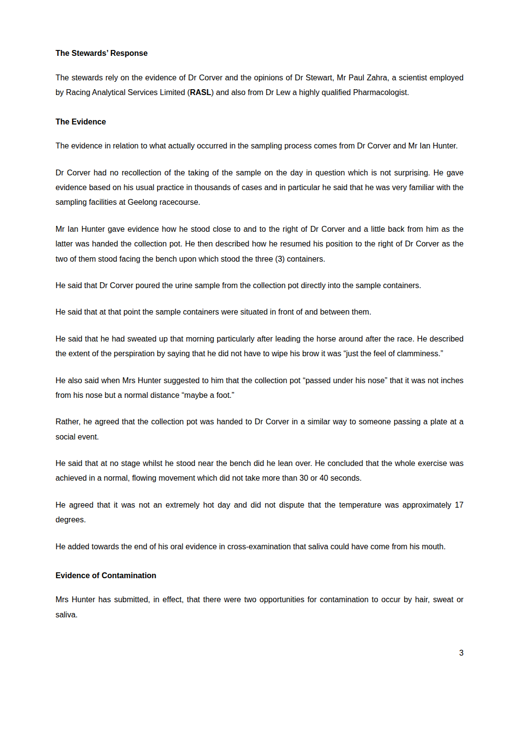The Stewards’ Response
The stewards rely on the evidence of Dr Corver and the opinions of Dr Stewart, Mr Paul Zahra, a scientist employed by Racing Analytical Services Limited (RASL) and also from Dr Lew a highly qualified Pharmacologist.
The Evidence
The evidence in relation to what actually occurred in the sampling process comes from Dr Corver and Mr Ian Hunter.
Dr Corver had no recollection of the taking of the sample on the day in question which is not surprising. He gave evidence based on his usual practice in thousands of cases and in particular he said that he was very familiar with the sampling facilities at Geelong racecourse.
Mr Ian Hunter gave evidence how he stood close to and to the right of Dr Corver and a little back from him as the latter was handed the collection pot. He then described how he resumed his position to the right of Dr Corver as the two of them stood facing the bench upon which stood the three (3) containers.
He said that Dr Corver poured the urine sample from the collection pot directly into the sample containers.
He said that at that point the sample containers were situated in front of and between them.
He said that he had sweated up that morning particularly after leading the horse around after the race. He described the extent of the perspiration by saying that he did not have to wipe his brow it was “just the feel of clamminess.”
He also said when Mrs Hunter suggested to him that the collection pot “passed under his nose” that it was not inches from his nose but a normal distance “maybe a foot.”
Rather, he agreed that the collection pot was handed to Dr Corver in a similar way to someone passing a plate at a social event.
He said that at no stage whilst he stood near the bench did he lean over. He concluded that the whole exercise was achieved in a normal, flowing movement which did not take more than 30 or 40 seconds.
He agreed that it was not an extremely hot day and did not dispute that the temperature was approximately 17 degrees.
He added towards the end of his oral evidence in cross-examination that saliva could have come from his mouth.
Evidence of Contamination
Mrs Hunter has submitted, in effect, that there were two opportunities for contamination to occur by hair, sweat or saliva.
3